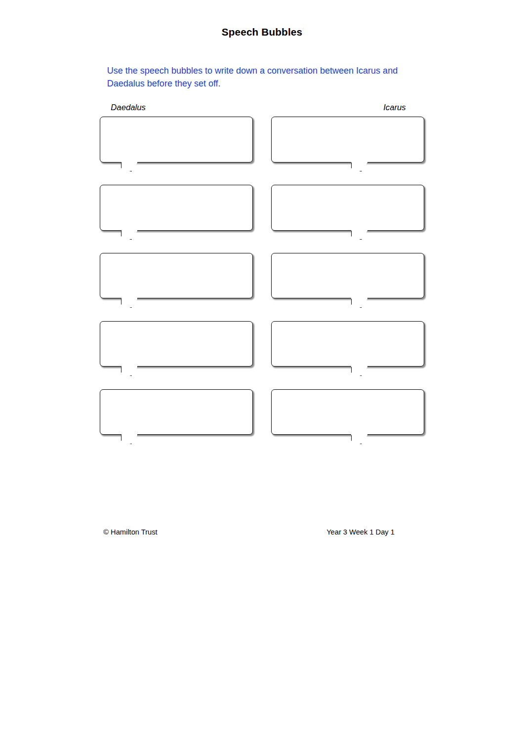Speech Bubbles
Use the speech bubbles to write down a conversation between Icarus and Daedalus before they set off.
Daedalus Icarus
© Hamilton Trust Year 3 Week 1 Day 1